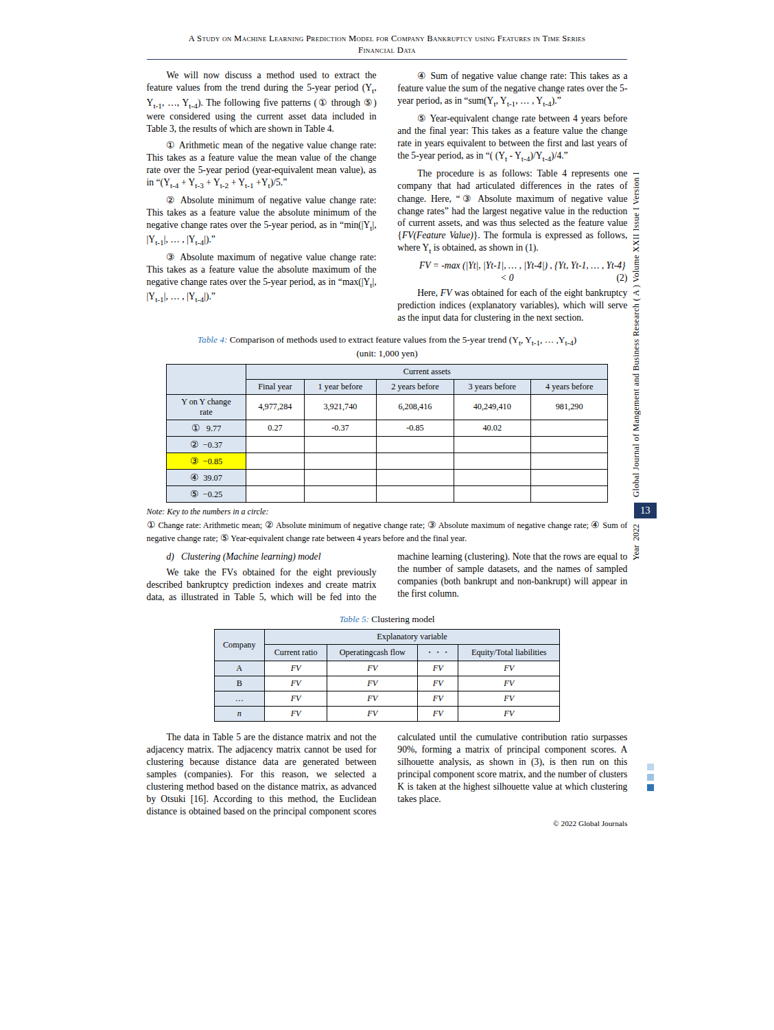A Study on Machine Learning Prediction Model for Company Bankruptcy using Features in Time Series
Financial Data
Global Journal of Mangement and Business Research ( A ) Volume XXII Issue I Version I
13
Year 2022
We will now discuss a method used to extract the feature values from the trend during the 5-year period (Yt, Yt-1, …, Yt-4). The following five patterns (① through ⑤) were considered using the current asset data included in Table 3, the results of which are shown in Table 4.
① Arithmetic mean of the negative value change rate: This takes as a feature value the mean value of the change rate over the 5-year period (year-equivalent mean value), as in “(Yt-4 + Yt-3 + Yt-2 + Yt-1 +Yt)/5.”
② Absolute minimum of negative value change rate: This takes as a feature value the absolute minimum of the negative change rates over the 5-year period, as in “min(|Yt|, |Yt-1|, … , |Yt-4|).”
③ Absolute maximum of negative value change rate: This takes as a feature value the absolute maximum of the negative change rates over the 5-year period, as in “max(|Yt|, |Yt-1|, … , |Yt-4|).”
④ Sum of negative value change rate: This takes as a feature value the sum of the negative change rates over the 5-year period, as in “sum(Yt, Yt-1, … , Yt-4).”
⑤ Year-equivalent change rate between 4 years before and the final year: This takes as a feature value the change rate in years equivalent to between the first and last years of the 5-year period, as in “( (Yt - Yt-4)/Yt-4)/4.”
The procedure is as follows: Table 4 represents one company that had articulated differences in the rates of change. Here, “③ Absolute maximum of negative value change rates” had the largest negative value in the reduction of current assets, and was thus selected as the feature value {FV(Feature Value)}. The formula is expressed as follows, where Yt is obtained, as shown in (1).
FV = -max (|Yt|, |Yt-1|, … , |Yt-4|) , {Yt, Yt-1, … , Yt-4} < 0 (2)
Here, FV was obtained for each of the eight bankruptcy prediction indices (explanatory variables), which will serve as the input data for clustering in the next section.
Table 4: Comparison of methods used to extract feature values from the 5-year trend (Yt, Yt-1, … ,Yt-4)
(unit: 1,000 yen)
| | Current assets |
| --- | --- |
| Final year | 1 year before | 2 years before | 3 years before | 4 years before |
| Y on Y change rate | 4,977,284 | 3,921,740 | 6,208,416 | 40,249,410 | 981,290 |
| ① 9.77 | 0.27 | -0.37 | -0.85 | 40.02 | |
| ② −0.37 | | | | | |
| ③ −0.85 | | | | | |
| ④ 39.07 | | | | | |
| ⑤ −0.25 | | | | | |
Note: Key to the numbers in a circle:
① Change rate: Arithmetic mean; ② Absolute minimum of negative change rate; ③ Absolute maximum of negative change rate; ④ Sum of negative change rate; ⑤ Year-equivalent change rate between 4 years before and the final year.
d) Clustering (Machine learning) model
We take the FVs obtained for the eight previously described bankruptcy prediction indexes and create matrix data, as illustrated in Table 5, which will be fed into the machine learning (clustering). Note that the rows are equal to the number of sample datasets, and the names of sampled companies (both bankrupt and non-bankrupt) will appear in the first column.
Table 5: Clustering model
| Company | Explanatory variable |
| --- | --- |
| Current ratio | Operatingcash flow | ・・・ | Equity/Total liabilities |
| A | FV | FV | FV | FV |
| B | FV | FV | FV | FV |
| … | FV | FV | FV | FV |
| n | FV | FV | FV | FV |
The data in Table 5 are the distance matrix and not the adjacency matrix. The adjacency matrix cannot be used for clustering because distance data are generated between samples (companies). For this reason, we selected a clustering method based on the distance matrix, as advanced by Otsuki [16]. According to this method, the Euclidean distance is obtained based on the principal component scores calculated until the cumulative contribution ratio surpasses 90%, forming a matrix of principal component scores. A silhouette analysis, as shown in (3), is then run on this principal component score matrix, and the number of clusters K is taken at the highest silhouette value at which clustering takes place.
© 2022 Global Journals